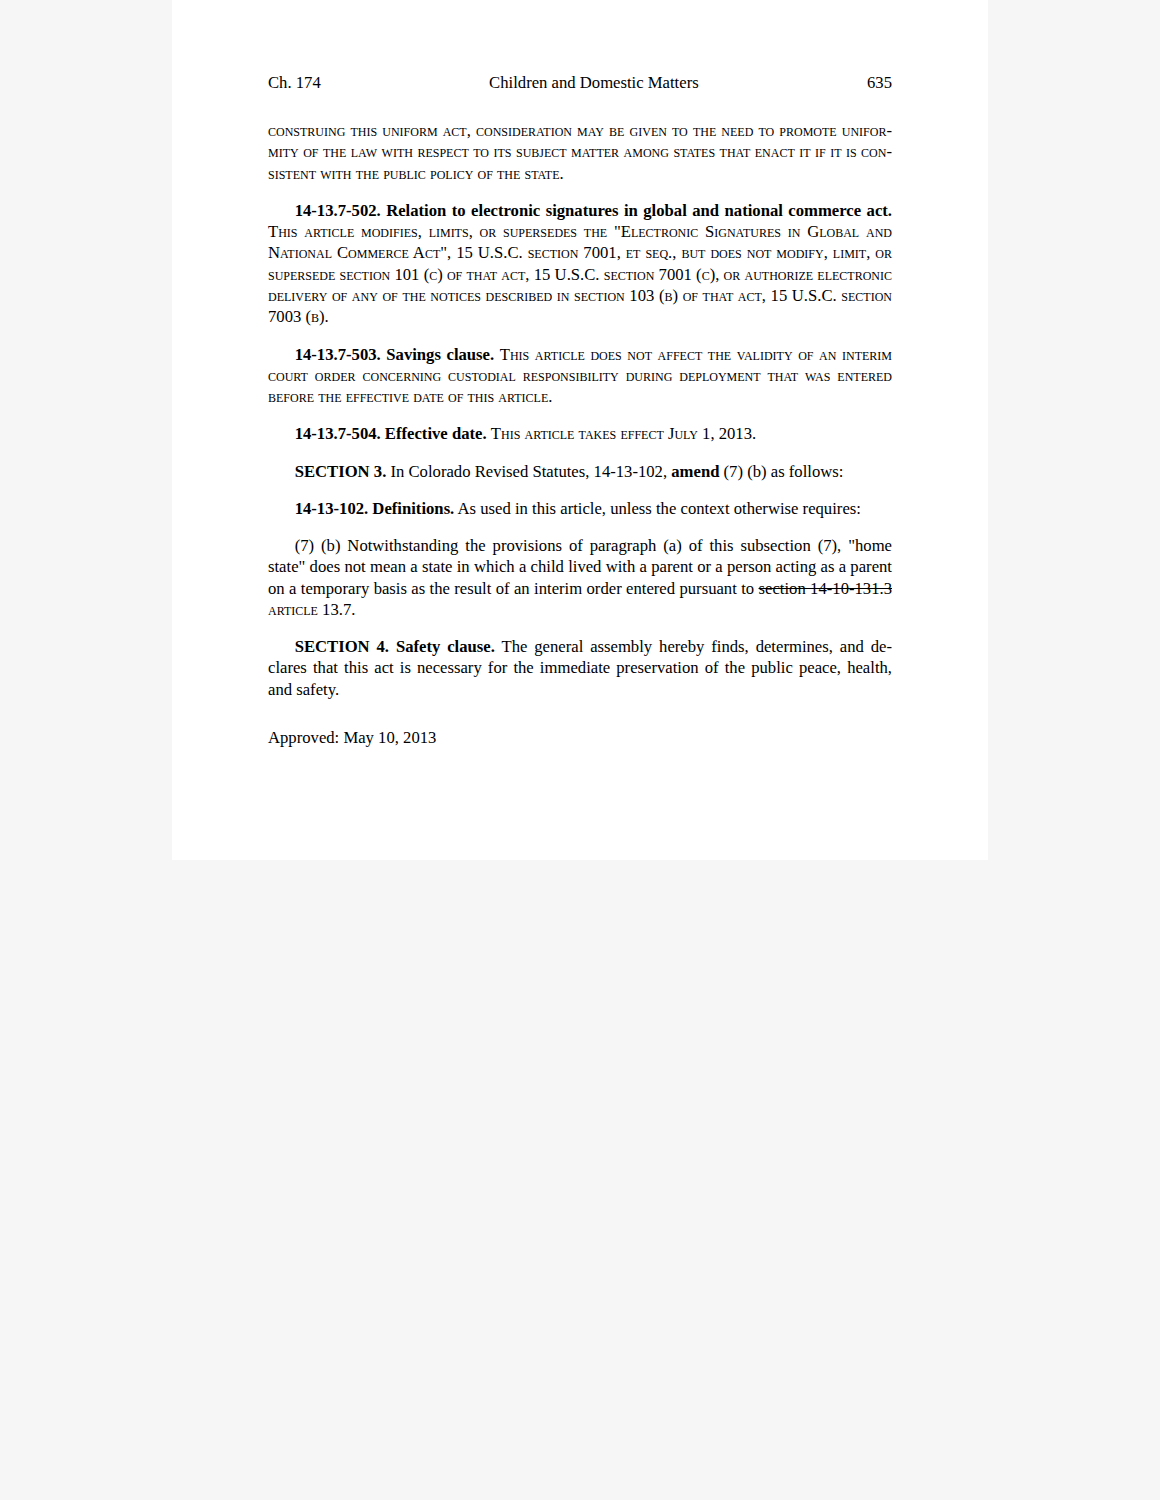Ch. 174 Children and Domestic Matters 635
construing this uniform act, consideration may be given to the need to promote uniformity of the law with respect to its subject matter among states that enact it if it is consistent with the public policy of the state.
14-13.7-502. Relation to electronic signatures in global and national commerce act. This article modifies, limits, or supersedes the "Electronic Signatures in Global and National Commerce Act", 15 U.S.C. section 7001, et seq., but does not modify, limit, or supersede section 101 (c) of that act, 15 U.S.C. section 7001 (c), or authorize electronic delivery of any of the notices described in section 103 (b) of that act, 15 U.S.C. section 7003 (b).
14-13.7-503. Savings clause. This article does not affect the validity of an interim court order concerning custodial responsibility during deployment that was entered before the effective date of this article.
14-13.7-504. Effective date. This article takes effect July 1, 2013.
SECTION 3. In Colorado Revised Statutes, 14-13-102, amend (7) (b) as follows:
14-13-102. Definitions. As used in this article, unless the context otherwise requires:
(7) (b) Notwithstanding the provisions of paragraph (a) of this subsection (7), "home state" does not mean a state in which a child lived with a parent or a person acting as a parent on a temporary basis as the result of an interim order entered pursuant to section 14-10-131.3 article 13.7.
SECTION 4. Safety clause. The general assembly hereby finds, determines, and declares that this act is necessary for the immediate preservation of the public peace, health, and safety.
Approved: May 10, 2013